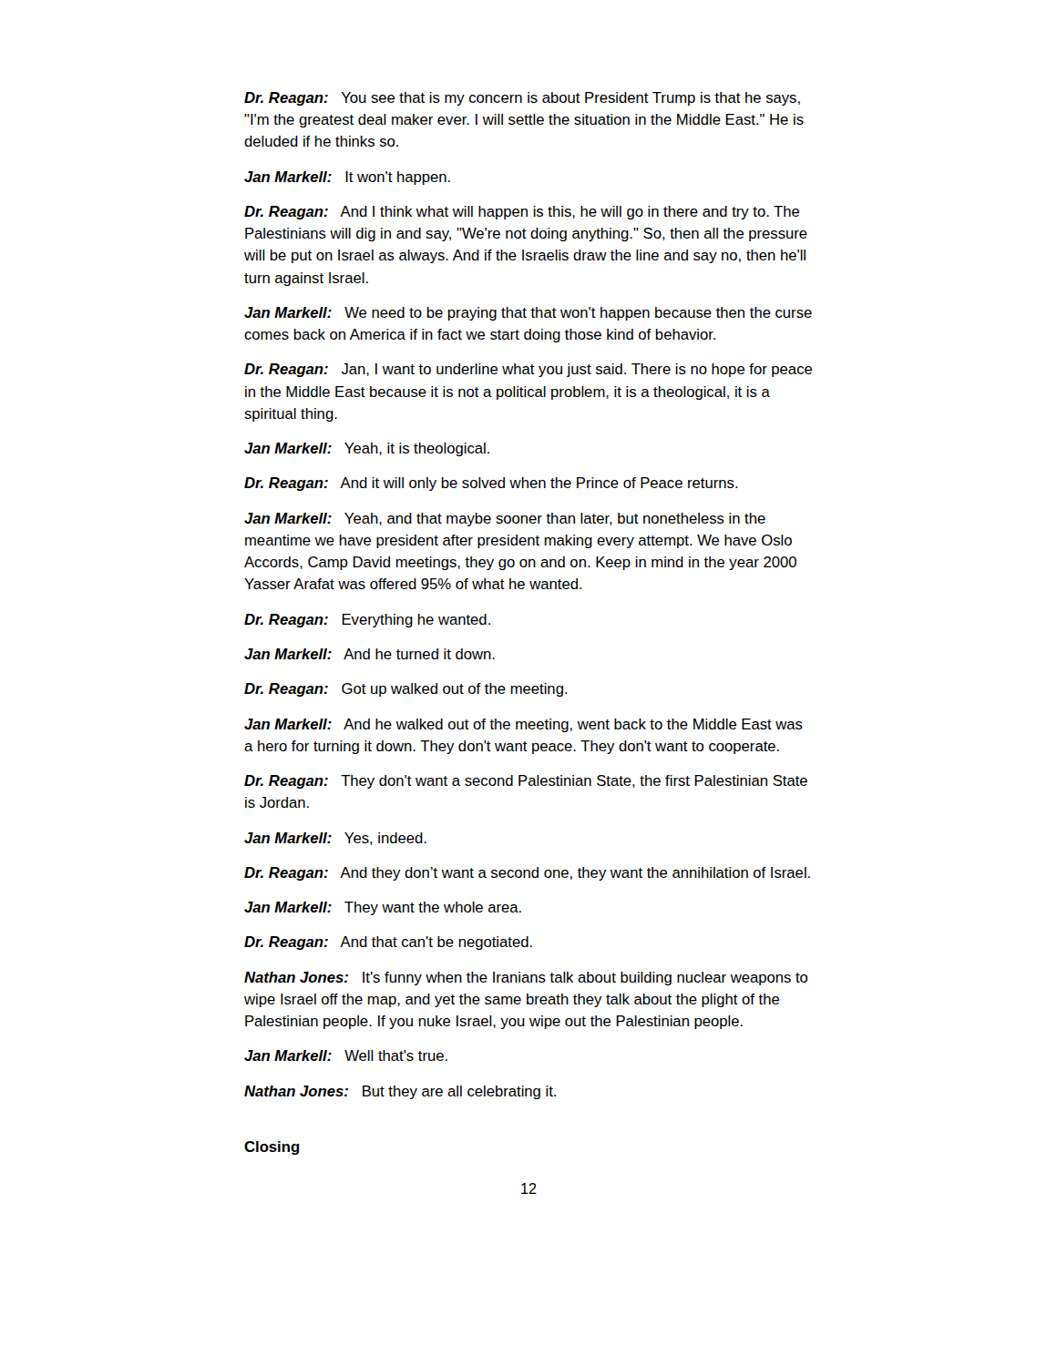Dr. Reagan: You see that is my concern is about President Trump is that he says, "I'm the greatest deal maker ever. I will settle the situation in the Middle East." He is deluded if he thinks so.
Jan Markell: It won't happen.
Dr. Reagan: And I think what will happen is this, he will go in there and try to. The Palestinians will dig in and say, "We're not doing anything." So, then all the pressure will be put on Israel as always. And if the Israelis draw the line and say no, then he'll turn against Israel.
Jan Markell: We need to be praying that that won't happen because then the curse comes back on America if in fact we start doing those kind of behavior.
Dr. Reagan: Jan, I want to underline what you just said. There is no hope for peace in the Middle East because it is not a political problem, it is a theological, it is a spiritual thing.
Jan Markell: Yeah, it is theological.
Dr. Reagan: And it will only be solved when the Prince of Peace returns.
Jan Markell: Yeah, and that maybe sooner than later, but nonetheless in the meantime we have president after president making every attempt. We have Oslo Accords, Camp David meetings, they go on and on. Keep in mind in the year 2000 Yasser Arafat was offered 95% of what he wanted.
Dr. Reagan: Everything he wanted.
Jan Markell: And he turned it down.
Dr. Reagan: Got up walked out of the meeting.
Jan Markell: And he walked out of the meeting, went back to the Middle East was a hero for turning it down. They don't want peace. They don't want to cooperate.
Dr. Reagan: They don't want a second Palestinian State, the first Palestinian State is Jordan.
Jan Markell: Yes, indeed.
Dr. Reagan: And they don’t want a second one, they want the annihilation of Israel.
Jan Markell: They want the whole area.
Dr. Reagan: And that can't be negotiated.
Nathan Jones: It's funny when the Iranians talk about building nuclear weapons to wipe Israel off the map, and yet the same breath they talk about the plight of the Palestinian people. If you nuke Israel, you wipe out the Palestinian people.
Jan Markell: Well that's true.
Nathan Jones: But they are all celebrating it.
Closing
12